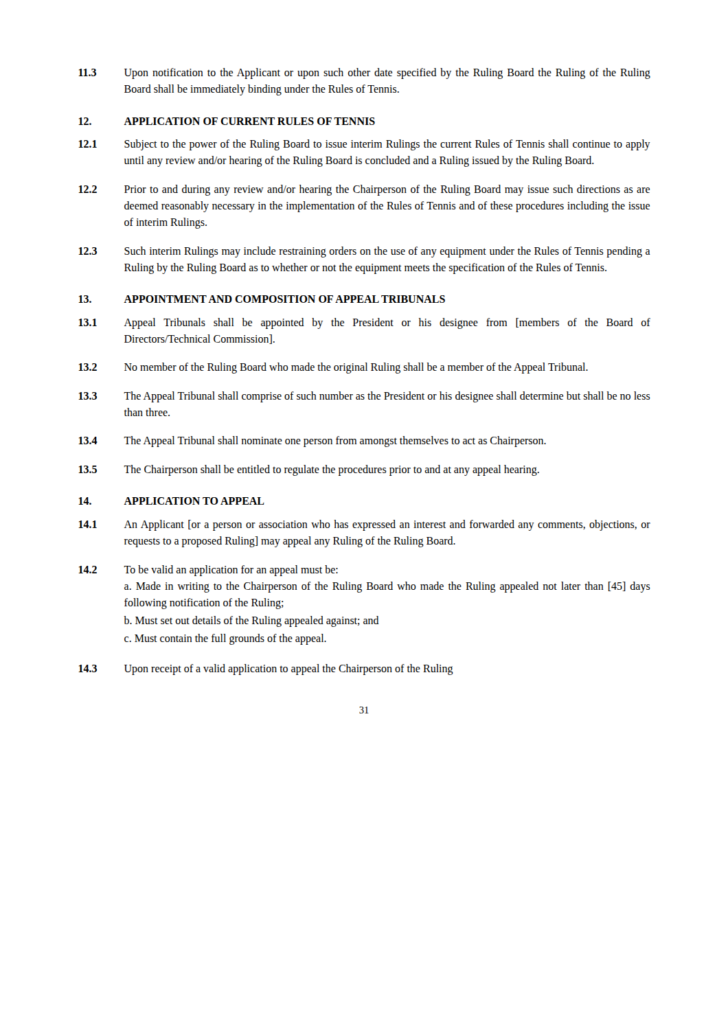11.3
Upon notification to the Applicant or upon such other date specified by the Ruling Board the Ruling of the Ruling Board shall be immediately binding under the Rules of Tennis.
12. Application of Current Rules of Tennis
12.1
Subject to the power of the Ruling Board to issue interim Rulings the current Rules of Tennis shall continue to apply until any review and/or hearing of the Ruling Board is concluded and a Ruling issued by the Ruling Board.
12.2
Prior to and during any review and/or hearing the Chairperson of the Ruling Board may issue such directions as are deemed reasonably necessary in the implementation of the Rules of Tennis and of these procedures including the issue of interim Rulings.
12.3
Such interim Rulings may include restraining orders on the use of any equipment under the Rules of Tennis pending a Ruling by the Ruling Board as to whether or not the equipment meets the specification of the Rules of Tennis.
13. Appointment and Composition of Appeal Tribunals
13.1
Appeal Tribunals shall be appointed by the President or his designee from [members of the Board of Directors/Technical Commission].
13.2
No member of the Ruling Board who made the original Ruling shall be a member of the Appeal Tribunal.
13.3
The Appeal Tribunal shall comprise of such number as the President or his designee shall determine but shall be no less than three.
13.4
The Appeal Tribunal shall nominate one person from amongst themselves to act as Chairperson.
13.5
The Chairperson shall be entitled to regulate the procedures prior to and at any appeal hearing.
14. Application to Appeal
14.1
An Applicant [or a person or association who has expressed an interest and forwarded any comments, objections, or requests to a proposed Ruling] may appeal any Ruling of the Ruling Board.
14.2
To be valid an application for an appeal must be:
a. Made in writing to the Chairperson of the Ruling Board who made the Ruling appealed not later than [45] days following notification of the Ruling;
b. Must set out details of the Ruling appealed against; and
c. Must contain the full grounds of the appeal.
14.3
Upon receipt of a valid application to appeal the Chairperson of the Ruling
31